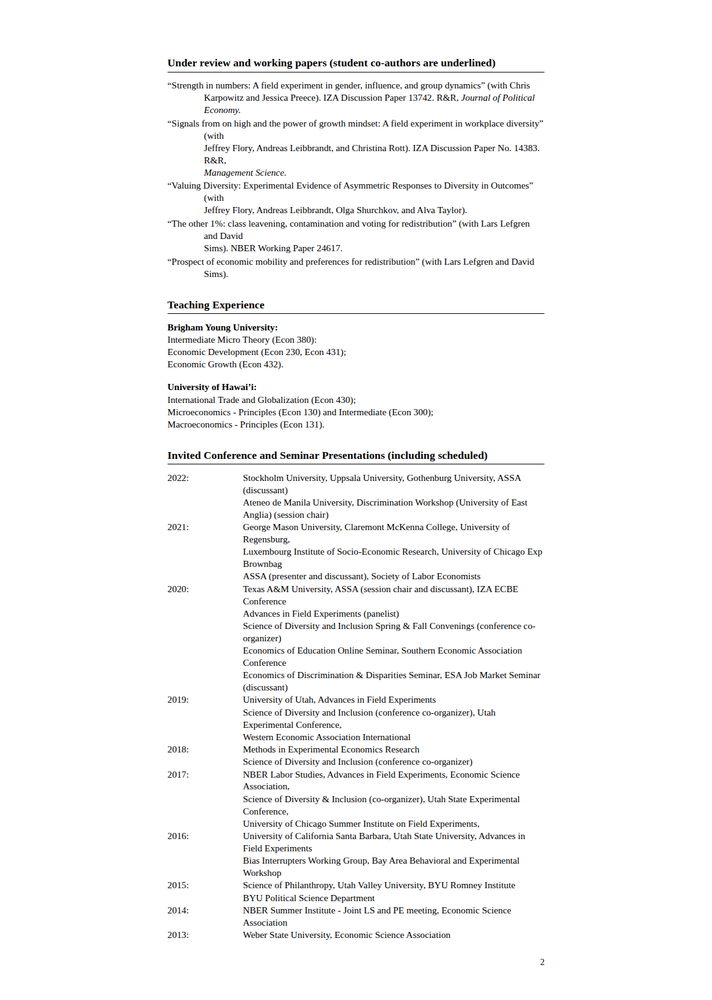Under review and working papers (student co-authors are underlined)
“Strength in numbers: A field experiment in gender, influence, and group dynamics” (with Chris Karpowitz and Jessica Preece). IZA Discussion Paper 13742. R&R, Journal of Political Economy.
“Signals from on high and the power of growth mindset: A field experiment in workplace diversity” (with Jeffrey Flory, Andreas Leibbrandt, and Christina Rott). IZA Discussion Paper No. 14383. R&R, Management Science.
“Valuing Diversity: Experimental Evidence of Asymmetric Responses to Diversity in Outcomes” (with Jeffrey Flory, Andreas Leibbrandt, Olga Shurchkov, and Alva Taylor).
“The other 1%: class leavening, contamination and voting for redistribution” (with Lars Lefgren and David Sims). NBER Working Paper 24617.
“Prospect of economic mobility and preferences for redistribution” (with Lars Lefgren and David Sims).
Teaching Experience
Brigham Young University:
Intermediate Micro Theory (Econ 380):
Economic Development (Econ 230, Econ 431);
Economic Growth (Econ 432).
University of Hawai’i:
International Trade and Globalization (Econ 430);
Microeconomics - Principles (Econ 130) and Intermediate (Econ 300);
Macroeconomics - Principles (Econ 131).
Invited Conference and Seminar Presentations (including scheduled)
| 2022: | Stockholm University, Uppsala University, Gothenburg University, ASSA (discussant) |
| | Ateneo de Manila University, Discrimination Workshop (University of East Anglia) (session chair) |
| 2021: | George Mason University, Claremont McKenna College, University of Regensburg, |
| | Luxembourg Institute of Socio-Economic Research, University of Chicago Exp Brownbag |
| | ASSA (presenter and discussant), Society of Labor Economists |
| 2020: | Texas A&M University, ASSA (session chair and discussant), IZA ECBE Conference |
| | Advances in Field Experiments (panelist) |
| | Science of Diversity and Inclusion Spring & Fall Convenings (conference co-organizer) |
| | Economics of Education Online Seminar, Southern Economic Association Conference |
| | Economics of Discrimination & Disparities Seminar, ESA Job Market Seminar (discussant) |
| 2019: | University of Utah, Advances in Field Experiments |
| | Science of Diversity and Inclusion (conference co-organizer), Utah Experimental Conference, |
| | Western Economic Association International |
| 2018: | Methods in Experimental Economics Research |
| | Science of Diversity and Inclusion (conference co-organizer) |
| 2017: | NBER Labor Studies, Advances in Field Experiments, Economic Science Association, |
| | Science of Diversity & Inclusion (co-organizer), Utah State Experimental Conference, |
| | University of Chicago Summer Institute on Field Experiments, |
| 2016: | University of California Santa Barbara, Utah State University, Advances in Field Experiments |
| | Bias Interrupters Working Group, Bay Area Behavioral and Experimental Workshop |
| 2015: | Science of Philanthropy, Utah Valley University, BYU Romney Institute |
| | BYU Political Science Department |
| 2014: | NBER Summer Institute - Joint LS and PE meeting, Economic Science Association |
| 2013: | Weber State University, Economic Science Association |
2